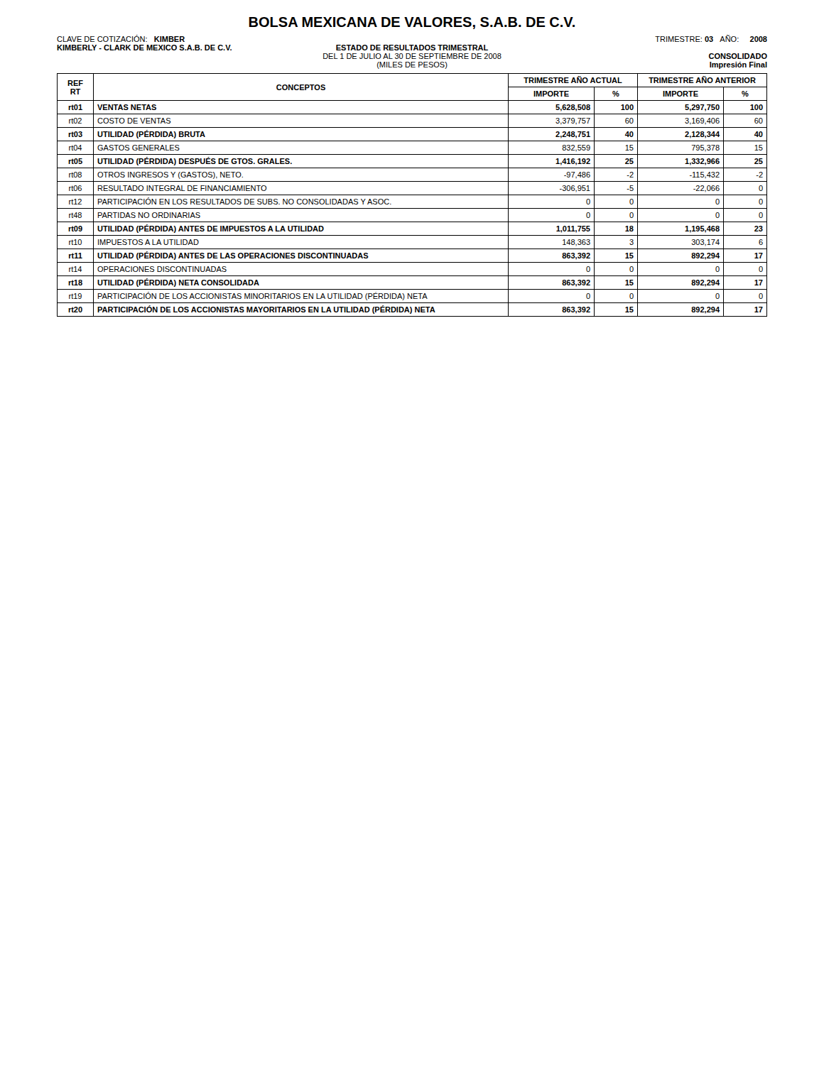BOLSA MEXICANA DE VALORES, S.A.B. DE C.V.
| CLAVE DE COTIZACIÓN: KIMBER | | TRIMESTRE: 03 AÑO: 2008 |
| KIMBERLY - CLARK DE MEXICO S.A.B. DE C.V. | ESTADO DE RESULTADOS TRIMESTRAL | |
| | DEL 1 DE JULIO AL 30 DE SEPTIEMBRE DE 2008 | CONSOLIDADO |
| | (MILES DE PESOS) | Impresión Final |
| REF RT | CONCEPTOS | TRIMESTRE AÑO ACTUAL | TRIMESTRE AÑO ANTERIOR |
| --- | --- | --- | --- |
| IMPORTE | % | IMPORTE | % |
| rt01 | VENTAS NETAS | 5,628,508 | 100 | 5,297,750 | 100 |
| rt02 | COSTO DE VENTAS | 3,379,757 | 60 | 3,169,406 | 60 |
| rt03 | UTILIDAD (PÉRDIDA) BRUTA | 2,248,751 | 40 | 2,128,344 | 40 |
| rt04 | GASTOS GENERALES | 832,559 | 15 | 795,378 | 15 |
| rt05 | UTILIDAD (PÉRDIDA) DESPUÉS DE GTOS. GRALES. | 1,416,192 | 25 | 1,332,966 | 25 |
| rt08 | OTROS INGRESOS Y (GASTOS), NETO. | -97,486 | -2 | -115,432 | -2 |
| rt06 | RESULTADO INTEGRAL DE FINANCIAMIENTO | -306,951 | -5 | -22,066 | 0 |
| rt12 | PARTICIPACIÓN EN LOS RESULTADOS DE SUBS. NO CONSOLIDADAS Y ASOC. | 0 | 0 | 0 | 0 |
| rt48 | PARTIDAS NO ORDINARIAS | 0 | 0 | 0 | 0 |
| rt09 | UTILIDAD (PÉRDIDA) ANTES DE IMPUESTOS A LA UTILIDAD | 1,011,755 | 18 | 1,195,468 | 23 |
| rt10 | IMPUESTOS A LA UTILIDAD | 148,363 | 3 | 303,174 | 6 |
| rt11 | UTILIDAD (PÉRDIDA) ANTES DE LAS OPERACIONES DISCONTINUADAS | 863,392 | 15 | 892,294 | 17 |
| rt14 | OPERACIONES DISCONTINUADAS | 0 | 0 | 0 | 0 |
| rt18 | UTILIDAD (PÉRDIDA) NETA CONSOLIDADA | 863,392 | 15 | 892,294 | 17 |
| rt19 | PARTICIPACIÓN DE LOS ACCIONISTAS MINORITARIOS EN LA UTILIDAD (PÉRDIDA) NETA | 0 | 0 | 0 | 0 |
| rt20 | PARTICIPACIÓN DE LOS ACCIONISTAS MAYORITARIOS EN LA UTILIDAD (PÉRDIDA) NETA | 863,392 | 15 | 892,294 | 17 |